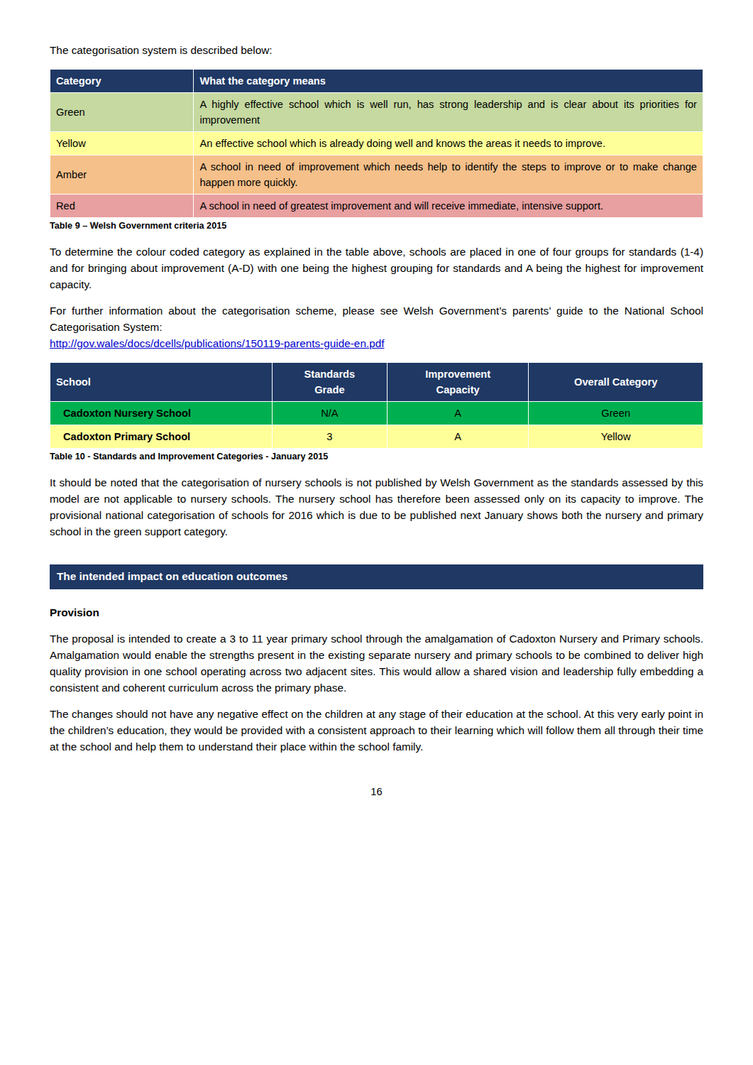The categorisation system is described below:
| Category | What the category means |
| --- | --- |
| Green | A highly effective school which is well run, has strong leadership and is clear about its priorities for improvement |
| Yellow | An effective school which is already doing well and knows the areas it needs to improve. |
| Amber | A school in need of improvement which needs help to identify the steps to improve or to make change happen more quickly. |
| Red | A school in need of greatest improvement and will receive immediate, intensive support. |
Table 9 – Welsh Government criteria 2015
To determine the colour coded category as explained in the table above, schools are placed in one of four groups for standards (1-4) and for bringing about improvement (A-D) with one being the highest grouping for standards and A being the highest for improvement capacity.
For further information about the categorisation scheme, please see Welsh Government’s parents’ guide to the National School Categorisation System:
http://gov.wales/docs/dcells/publications/150119-parents-guide-en.pdf
| School | Standards Grade | Improvement Capacity | Overall Category |
| --- | --- | --- | --- |
| Cadoxton Nursery School | N/A | A | Green |
| Cadoxton Primary School | 3 | A | Yellow |
Table 10 - Standards and Improvement Categories - January 2015
It should be noted that the categorisation of nursery schools is not published by Welsh Government as the standards assessed by this model are not applicable to nursery schools. The nursery school has therefore been assessed only on its capacity to improve. The provisional national categorisation of schools for 2016 which is due to be published next January shows both the nursery and primary school in the green support category.
The intended impact on education outcomes
Provision
The proposal is intended to create a 3 to 11 year primary school through the amalgamation of Cadoxton Nursery and Primary schools. Amalgamation would enable the strengths present in the existing separate nursery and primary schools to be combined to deliver high quality provision in one school operating across two adjacent sites. This would allow a shared vision and leadership fully embedding a consistent and coherent curriculum across the primary phase.
The changes should not have any negative effect on the children at any stage of their education at the school. At this very early point in the children’s education, they would be provided with a consistent approach to their learning which will follow them all through their time at the school and help them to understand their place within the school family.
16